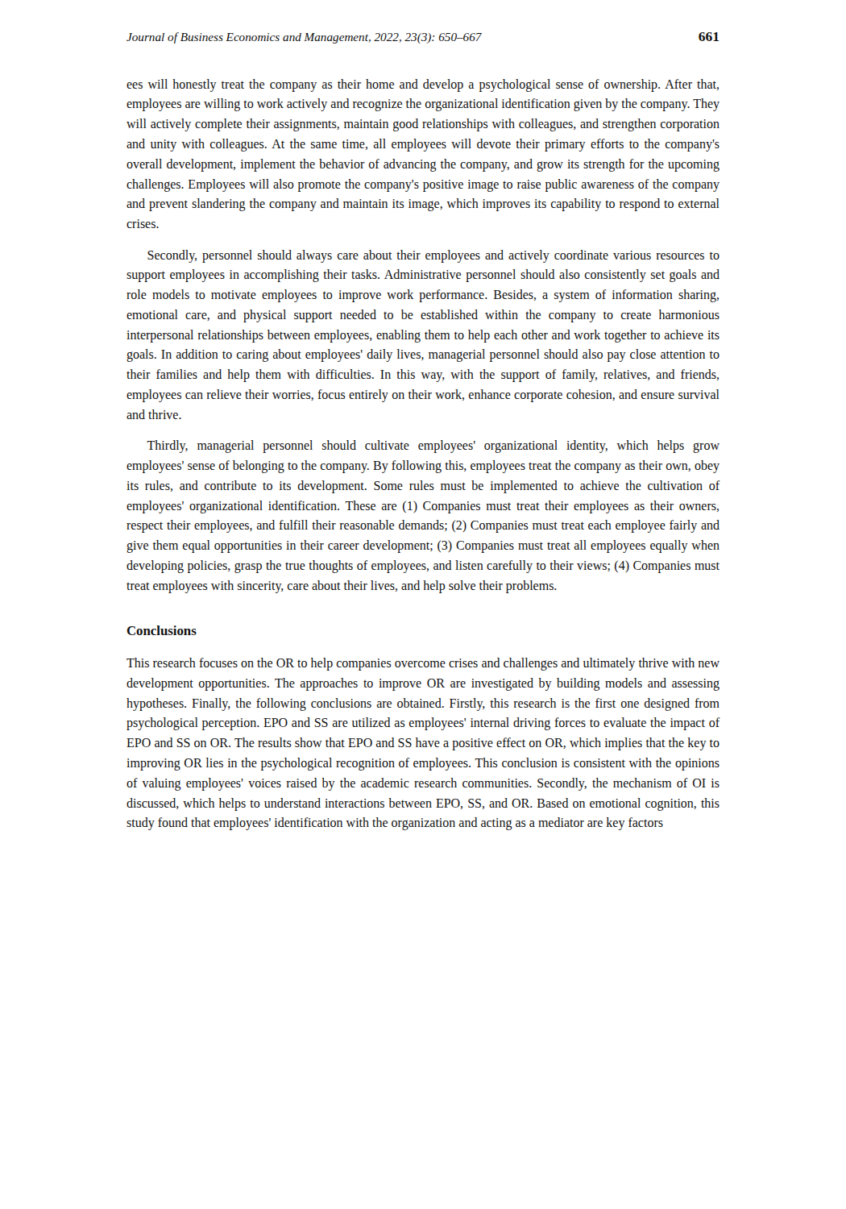Journal of Business Economics and Management, 2022, 23(3): 650–667 661
ees will honestly treat the company as their home and develop a psychological sense of ownership. After that, employees are willing to work actively and recognize the organizational identification given by the company. They will actively complete their assignments, maintain good relationships with colleagues, and strengthen corporation and unity with colleagues. At the same time, all employees will devote their primary efforts to the company's overall development, implement the behavior of advancing the company, and grow its strength for the upcoming challenges. Employees will also promote the company's positive image to raise public awareness of the company and prevent slandering the company and maintain its image, which improves its capability to respond to external crises.
Secondly, personnel should always care about their employees and actively coordinate various resources to support employees in accomplishing their tasks. Administrative personnel should also consistently set goals and role models to motivate employees to improve work performance. Besides, a system of information sharing, emotional care, and physical support needed to be established within the company to create harmonious interpersonal relationships between employees, enabling them to help each other and work together to achieve its goals. In addition to caring about employees' daily lives, managerial personnel should also pay close attention to their families and help them with difficulties. In this way, with the support of family, relatives, and friends, employees can relieve their worries, focus entirely on their work, enhance corporate cohesion, and ensure survival and thrive.
Thirdly, managerial personnel should cultivate employees' organizational identity, which helps grow employees' sense of belonging to the company. By following this, employees treat the company as their own, obey its rules, and contribute to its development. Some rules must be implemented to achieve the cultivation of employees' organizational identification. These are (1) Companies must treat their employees as their owners, respect their employees, and fulfill their reasonable demands; (2) Companies must treat each employee fairly and give them equal opportunities in their career development; (3) Companies must treat all employees equally when developing policies, grasp the true thoughts of employees, and listen carefully to their views; (4) Companies must treat employees with sincerity, care about their lives, and help solve their problems.
Conclusions
This research focuses on the OR to help companies overcome crises and challenges and ultimately thrive with new development opportunities. The approaches to improve OR are investigated by building models and assessing hypotheses. Finally, the following conclusions are obtained. Firstly, this research is the first one designed from psychological perception. EPO and SS are utilized as employees' internal driving forces to evaluate the impact of EPO and SS on OR. The results show that EPO and SS have a positive effect on OR, which implies that the key to improving OR lies in the psychological recognition of employees. This conclusion is consistent with the opinions of valuing employees' voices raised by the academic research communities. Secondly, the mechanism of OI is discussed, which helps to understand interactions between EPO, SS, and OR. Based on emotional cognition, this study found that employees' identification with the organization and acting as a mediator are key factors